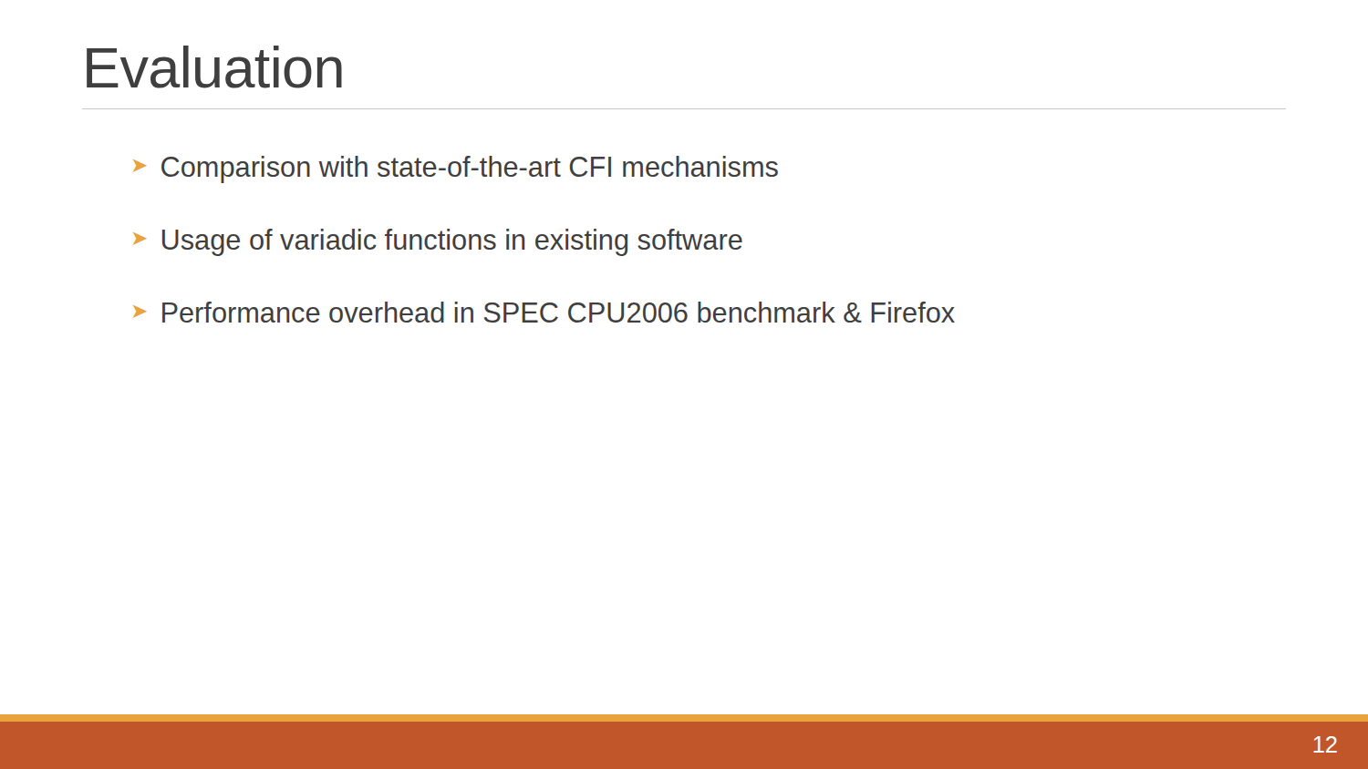Evaluation
Comparison with state-of-the-art CFI mechanisms
Usage of variadic functions in existing software
Performance overhead in SPEC CPU2006 benchmark & Firefox
12